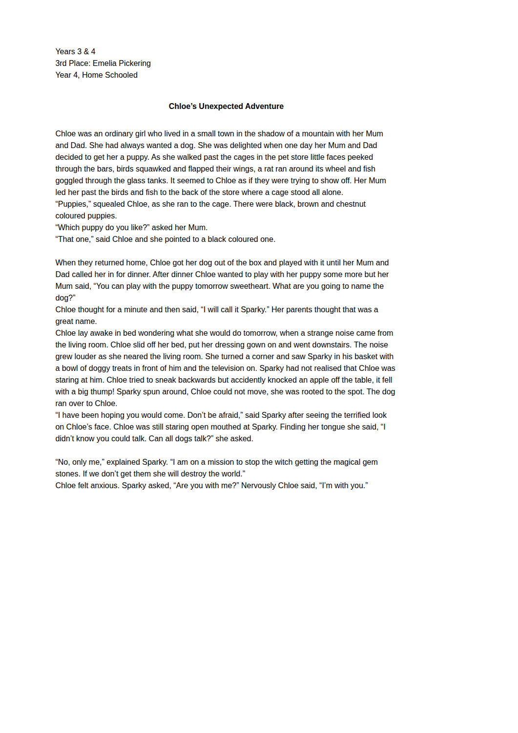Years 3 & 4
3rd Place: Emelia Pickering
Year 4, Home Schooled
Chloe’s Unexpected Adventure
Chloe was an ordinary girl who lived in a small town in the shadow of a mountain with her Mum and Dad. She had always wanted a dog. She was delighted when one day her Mum and Dad decided to get her a puppy. As she walked past the cages in the pet store little faces peeked through the bars, birds squawked and flapped their wings, a rat ran around its wheel and fish goggled through the glass tanks. It seemed to Chloe as if they were trying to show off. Her Mum led her past the birds and fish to the back of the store where a cage stood all alone.
“Puppies,” squealed Chloe, as she ran to the cage. There were black, brown and chestnut coloured puppies.
“Which puppy do you like?” asked her Mum.
“That one,” said Chloe and she pointed to a black coloured one.
When they returned home, Chloe got her dog out of the box and played with it until her Mum and Dad called her in for dinner. After dinner Chloe wanted to play with her puppy some more but her Mum said, “You can play with the puppy tomorrow sweetheart. What are you going to name the dog?”
Chloe thought for a minute and then said, “I will call it Sparky.” Her parents thought that was a great name.
Chloe lay awake in bed wondering what she would do tomorrow, when a strange noise came from the living room. Chloe slid off her bed, put her dressing gown on and went downstairs. The noise grew louder as she neared the living room. She turned a corner and saw Sparky in his basket with a bowl of doggy treats in front of him and the television on. Sparky had not realised that Chloe was staring at him. Chloe tried to sneak backwards but accidently knocked an apple off the table, it fell with a big thump! Sparky spun around, Chloe could not move, she was rooted to the spot. The dog ran over to Chloe.
“I have been hoping you would come. Don’t be afraid,” said Sparky after seeing the terrified look on Chloe’s face. Chloe was still staring open mouthed at Sparky. Finding her tongue she said, “I didn’t know you could talk. Can all dogs talk?” she asked.
“No, only me,” explained Sparky. “I am on a mission to stop the witch getting the magical gem stones. If we don’t get them she will destroy the world.”
Chloe felt anxious. Sparky asked, “Are you with me?” Nervously Chloe said, “I’m with you.”